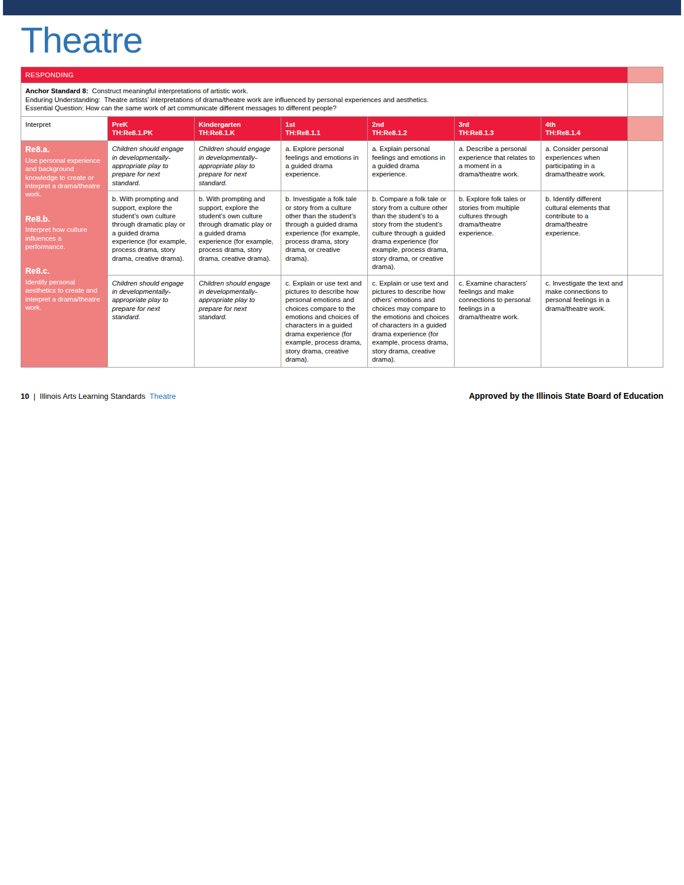Theatre
| RESPONDING | |
| Anchor Standard 8: Construct meaningful interpretations of artistic work. Enduring Understanding: Theatre artists’ interpretations of drama/theatre work are influenced by personal experiences and aesthetics. Essential Question: How can the same work of art communicate different messages to different people? | |
| Interpret | PreK TH:Re8.1.PK | Kindergarten TH:Re8.1.K | 1st TH:Re8.1.1 | 2nd TH:Re8.1.2 | 3rd TH:Re8.1.3 | 4th TH:Re8.1.4 | |
| Re8.a. Use personal experience and background knowledge to create or interpret a drama/theatre work. Re8.b. Interpret how culture influences a performance. Re8.c. Identify personal aesthetics to create and interpret a drama/theatre work. | Children should engage in developmentally-appropriate play to prepare for next standard. | Children should engage in developmentally-appropriate play to prepare for next standard. | a. Explore personal feelings and emotions in a guided drama experience. | a. Explain personal feelings and emotions in a guided drama experience. | a. Describe a personal experience that relates to a moment in a drama/theatre work. | a. Consider personal experiences when participating in a drama/theatre work. | |
| b. With prompting and support, explore the student’s own culture through dramatic play or a guided drama experience (for example, process drama, story drama, creative drama). | b. With prompting and support, explore the student’s own culture through dramatic play or a guided drama experience (for example, process drama, story drama, creative drama). | b. Investigate a folk tale or story from a culture other than the student’s through a guided drama experience (for example, process drama, story drama, or creative drama). | b. Compare a folk tale or story from a culture other than the student’s to a story from the student’s culture through a guided drama experience (for example, process drama, story drama, or creative drama). | b. Explore folk tales or stories from multiple cultures through drama/theatre experience. | b. Identify different cultural elements that contribute to a drama/theatre experience. | |
| Children should engage in developmentally-appropriate play to prepare for next standard. | Children should engage in developmentally-appropriate play to prepare for next standard. | c. Explain or use text and pictures to describe how personal emotions and choices compare to the emotions and choices of characters in a guided drama experience (for example, process drama, story drama, creative drama). | c. Explain or use text and pictures to describe how others’ emotions and choices may compare to the emotions and choices of characters in a guided drama experience (for example, process drama, story drama, creative drama). | c. Examine characters’ feelings and make connections to personal feelings in a drama/theatre work. | c. Investigate the text and make connections to personal feelings in a drama/theatre work. | |
10 | Illinois Arts Learning Standards Theatre
Approved by the Illinois State Board of Education